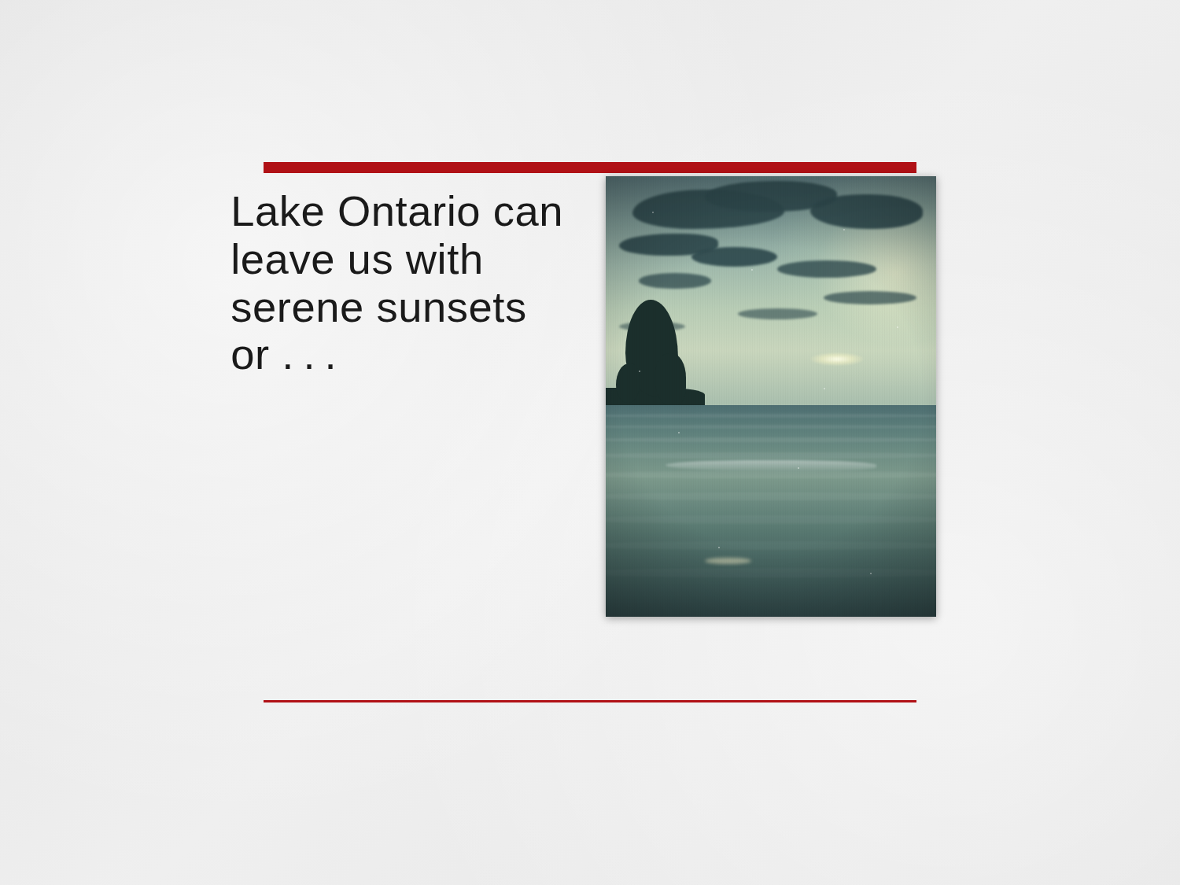Lake Ontario can leave us with serene sunsets or . . .
Lake Ontario at sunset